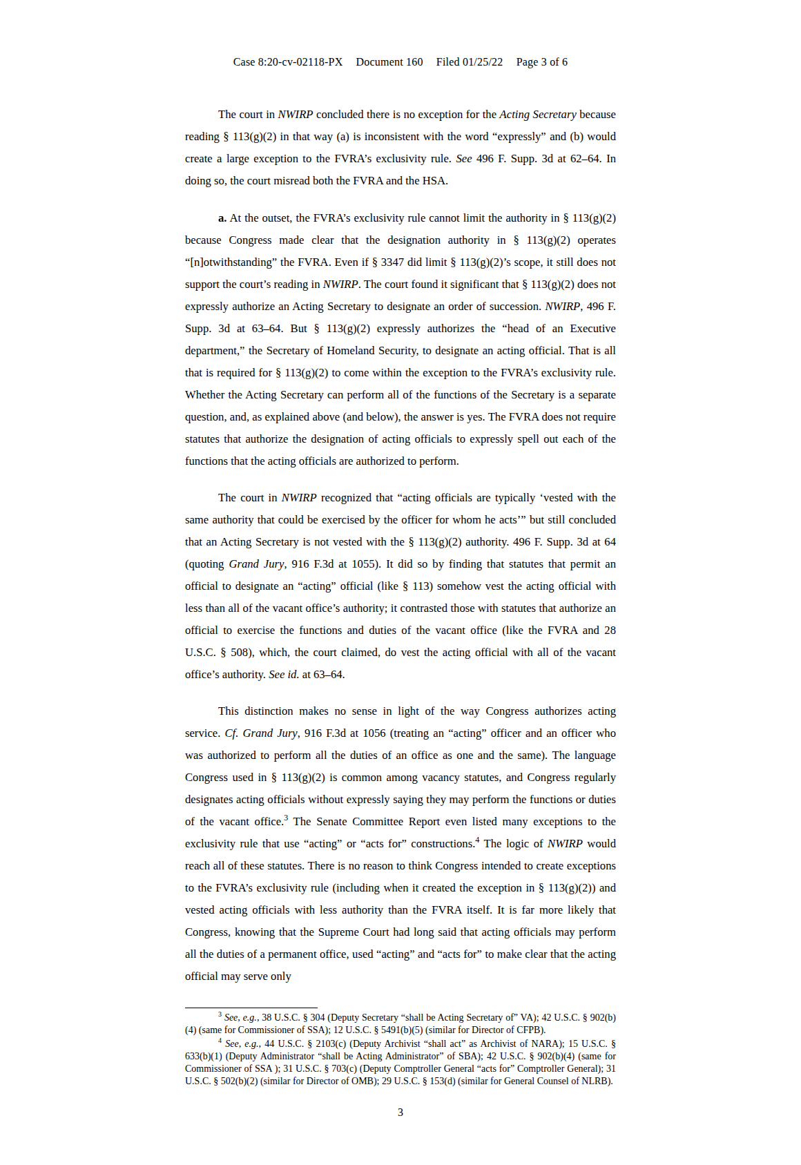Case 8:20-cv-02118-PX Document 160 Filed 01/25/22 Page 3 of 6
The court in NWIRP concluded there is no exception for the Acting Secretary because reading § 113(g)(2) in that way (a) is inconsistent with the word “expressly” and (b) would create a large exception to the FVRA’s exclusivity rule. See 496 F. Supp. 3d at 62–64. In doing so, the court misread both the FVRA and the HSA.
a. At the outset, the FVRA’s exclusivity rule cannot limit the authority in § 113(g)(2) because Congress made clear that the designation authority in § 113(g)(2) operates “[n]otwithstanding” the FVRA. Even if § 3347 did limit § 113(g)(2)’s scope, it still does not support the court’s reading in NWIRP. The court found it significant that § 113(g)(2) does not expressly authorize an Acting Secretary to designate an order of succession. NWIRP, 496 F. Supp. 3d at 63–64. But § 113(g)(2) expressly authorizes the “head of an Executive department,” the Secretary of Homeland Security, to designate an acting official. That is all that is required for § 113(g)(2) to come within the exception to the FVRA’s exclusivity rule. Whether the Acting Secretary can perform all of the functions of the Secretary is a separate question, and, as explained above (and below), the answer is yes. The FVRA does not require statutes that authorize the designation of acting officials to expressly spell out each of the functions that the acting officials are authorized to perform.
The court in NWIRP recognized that “acting officials are typically ‘vested with the same authority that could be exercised by the officer for whom he acts’” but still concluded that an Acting Secretary is not vested with the § 113(g)(2) authority. 496 F. Supp. 3d at 64 (quoting Grand Jury, 916 F.3d at 1055). It did so by finding that statutes that permit an official to designate an “acting” official (like § 113) somehow vest the acting official with less than all of the vacant office’s authority; it contrasted those with statutes that authorize an official to exercise the functions and duties of the vacant office (like the FVRA and 28 U.S.C. § 508), which, the court claimed, do vest the acting official with all of the vacant office’s authority. See id. at 63–64.
This distinction makes no sense in light of the way Congress authorizes acting service. Cf. Grand Jury, 916 F.3d at 1056 (treating an “acting” officer and an officer who was authorized to perform all the duties of an office as one and the same). The language Congress used in § 113(g)(2) is common among vacancy statutes, and Congress regularly designates acting officials without expressly saying they may perform the functions or duties of the vacant office.3 The Senate Committee Report even listed many exceptions to the exclusivity rule that use “acting” or “acts for” constructions.4 The logic of NWIRP would reach all of these statutes. There is no reason to think Congress intended to create exceptions to the FVRA’s exclusivity rule (including when it created the exception in § 113(g)(2)) and vested acting officials with less authority than the FVRA itself. It is far more likely that Congress, knowing that the Supreme Court had long said that acting officials may perform all the duties of a permanent office, used “acting” and “acts for” to make clear that the acting official may serve only
3 See, e.g., 38 U.S.C. § 304 (Deputy Secretary “shall be Acting Secretary of” VA); 42 U.S.C. § 902(b)(4) (same for Commissioner of SSA); 12 U.S.C. § 5491(b)(5) (similar for Director of CFPB).
4 See, e.g., 44 U.S.C. § 2103(c) (Deputy Archivist “shall act” as Archivist of NARA); 15 U.S.C. § 633(b)(1) (Deputy Administrator “shall be Acting Administrator” of SBA); 42 U.S.C. § 902(b)(4) (same for Commissioner of SSA ); 31 U.S.C. § 703(c) (Deputy Comptroller General “acts for” Comptroller General); 31 U.S.C. § 502(b)(2) (similar for Director of OMB); 29 U.S.C. § 153(d) (similar for General Counsel of NLRB).
3